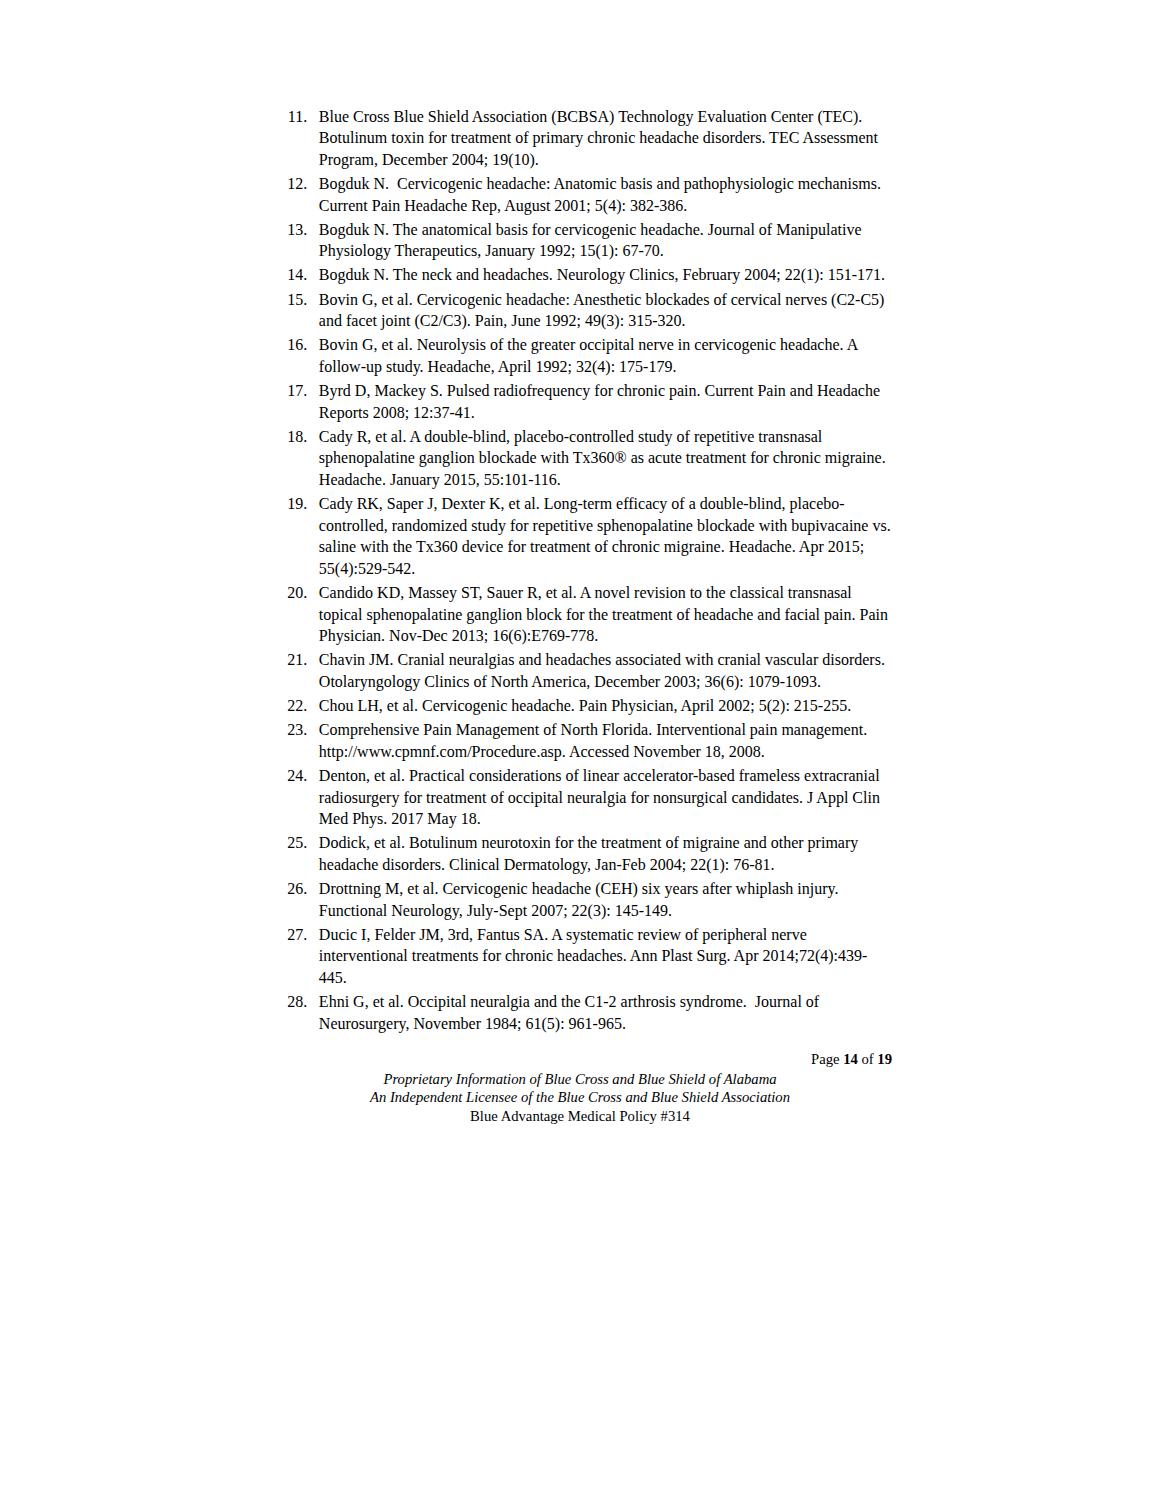Blue Cross Blue Shield Association (BCBSA) Technology Evaluation Center (TEC). Botulinum toxin for treatment of primary chronic headache disorders. TEC Assessment Program, December 2004; 19(10).
Bogduk N. Cervicogenic headache: Anatomic basis and pathophysiologic mechanisms. Current Pain Headache Rep, August 2001; 5(4): 382-386.
Bogduk N. The anatomical basis for cervicogenic headache. Journal of Manipulative Physiology Therapeutics, January 1992; 15(1): 67-70.
Bogduk N. The neck and headaches. Neurology Clinics, February 2004; 22(1): 151-171.
Bovin G, et al. Cervicogenic headache: Anesthetic blockades of cervical nerves (C2-C5) and facet joint (C2/C3). Pain, June 1992; 49(3): 315-320.
Bovin G, et al. Neurolysis of the greater occipital nerve in cervicogenic headache. A follow-up study. Headache, April 1992; 32(4): 175-179.
Byrd D, Mackey S. Pulsed radiofrequency for chronic pain. Current Pain and Headache Reports 2008; 12:37-41.
Cady R, et al. A double-blind, placebo-controlled study of repetitive transnasal sphenopalatine ganglion blockade with Tx360® as acute treatment for chronic migraine. Headache. January 2015, 55:101-116.
Cady RK, Saper J, Dexter K, et al. Long-term efficacy of a double-blind, placebo-controlled, randomized study for repetitive sphenopalatine blockade with bupivacaine vs. saline with the Tx360 device for treatment of chronic migraine. Headache. Apr 2015; 55(4):529-542.
Candido KD, Massey ST, Sauer R, et al. A novel revision to the classical transnasal topical sphenopalatine ganglion block for the treatment of headache and facial pain. Pain Physician. Nov-Dec 2013; 16(6):E769-778.
Chavin JM. Cranial neuralgias and headaches associated with cranial vascular disorders. Otolaryngology Clinics of North America, December 2003; 36(6): 1079-1093.
Chou LH, et al. Cervicogenic headache. Pain Physician, April 2002; 5(2): 215-255.
Comprehensive Pain Management of North Florida. Interventional pain management. http://www.cpmnf.com/Procedure.asp. Accessed November 18, 2008.
Denton, et al. Practical considerations of linear accelerator-based frameless extracranial radiosurgery for treatment of occipital neuralgia for nonsurgical candidates. J Appl Clin Med Phys. 2017 May 18.
Dodick, et al. Botulinum neurotoxin for the treatment of migraine and other primary headache disorders. Clinical Dermatology, Jan-Feb 2004; 22(1): 76-81.
Drottning M, et al. Cervicogenic headache (CEH) six years after whiplash injury. Functional Neurology, July-Sept 2007; 22(3): 145-149.
Ducic I, Felder JM, 3rd, Fantus SA. A systematic review of peripheral nerve interventional treatments for chronic headaches. Ann Plast Surg. Apr 2014;72(4):439-445.
Ehni G, et al. Occipital neuralgia and the C1-2 arthrosis syndrome. Journal of Neurosurgery, November 1984; 61(5): 961-965.
Page 14 of 19
Proprietary Information of Blue Cross and Blue Shield of Alabama
An Independent Licensee of the Blue Cross and Blue Shield Association
Blue Advantage Medical Policy #314